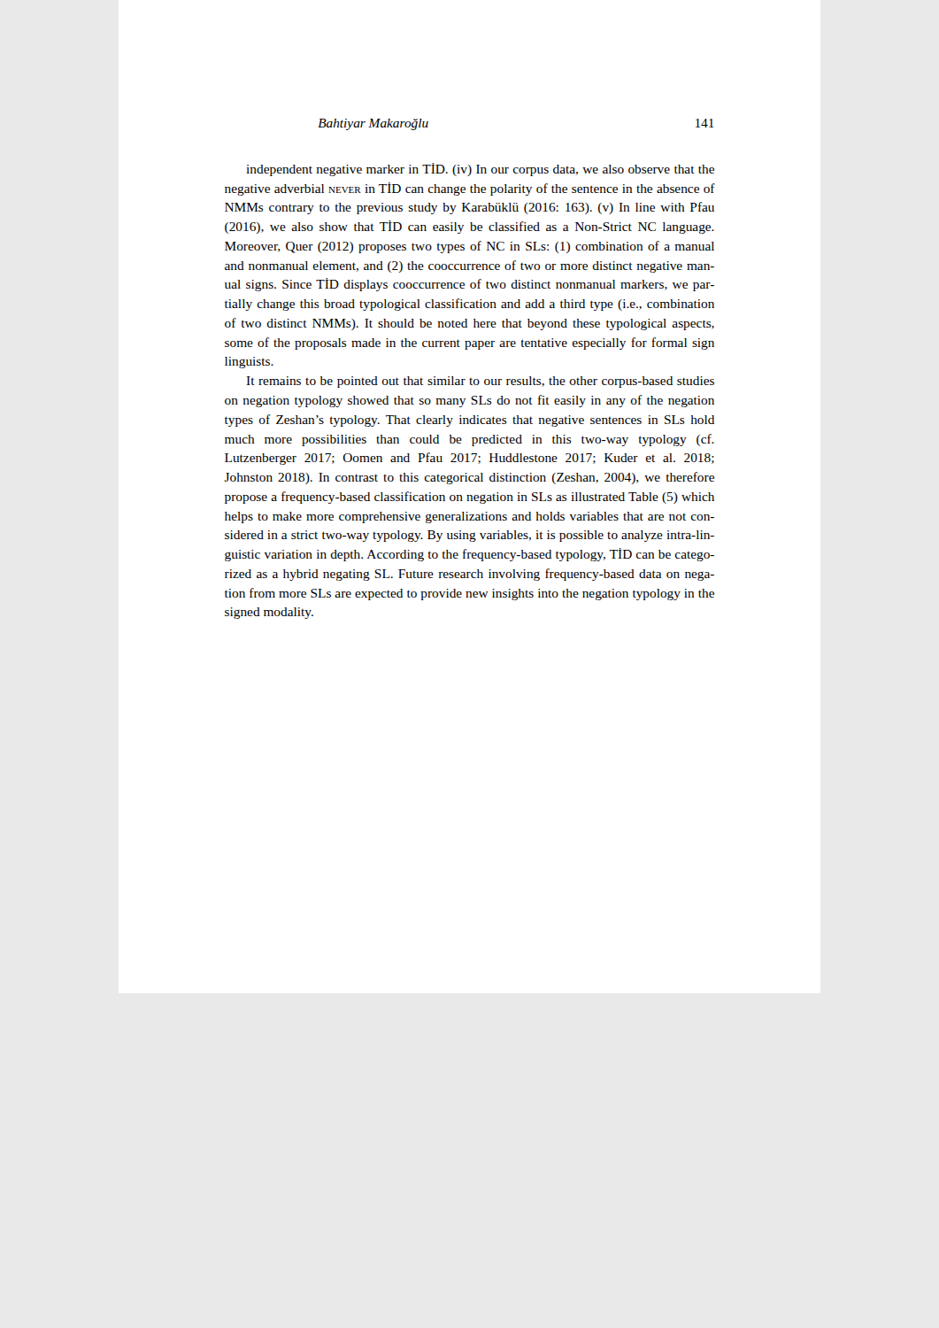Bahtiyar Makaroğlu 141
independent negative marker in TİD. (iv) In our corpus data, we also observe that the negative adverbial never in TİD can change the polarity of the sentence in the absence of NMMs contrary to the previous study by Karabüklü (2016: 163). (v) In line with Pfau (2016), we also show that TİD can easily be classified as a Non-Strict NC language. Moreover, Quer (2012) proposes two types of NC in SLs: (1) combination of a manual and nonmanual element, and (2) the cooccurrence of two or more distinct negative manual signs. Since TİD displays cooccurrence of two distinct nonmanual markers, we partially change this broad typological classification and add a third type (i.e., combination of two distinct NMMs). It should be noted here that beyond these typological aspects, some of the proposals made in the current paper are tentative especially for formal sign linguists.
It remains to be pointed out that similar to our results, the other corpus-based studies on negation typology showed that so many SLs do not fit easily in any of the negation types of Zeshan’s typology. That clearly indicates that negative sentences in SLs hold much more possibilities than could be predicted in this two-way typology (cf. Lutzenberger 2017; Oomen and Pfau 2017; Huddlestone 2017; Kuder et al. 2018; Johnston 2018). In contrast to this categorical distinction (Zeshan, 2004), we therefore propose a frequency-based classification on negation in SLs as illustrated Table (5) which helps to make more comprehensive generalizations and holds variables that are not considered in a strict two-way typology. By using variables, it is possible to analyze intra-linguistic variation in depth. According to the frequency-based typology, TİD can be categorized as a hybrid negating SL. Future research involving frequency-based data on negation from more SLs are expected to provide new insights into the negation typology in the signed modality.